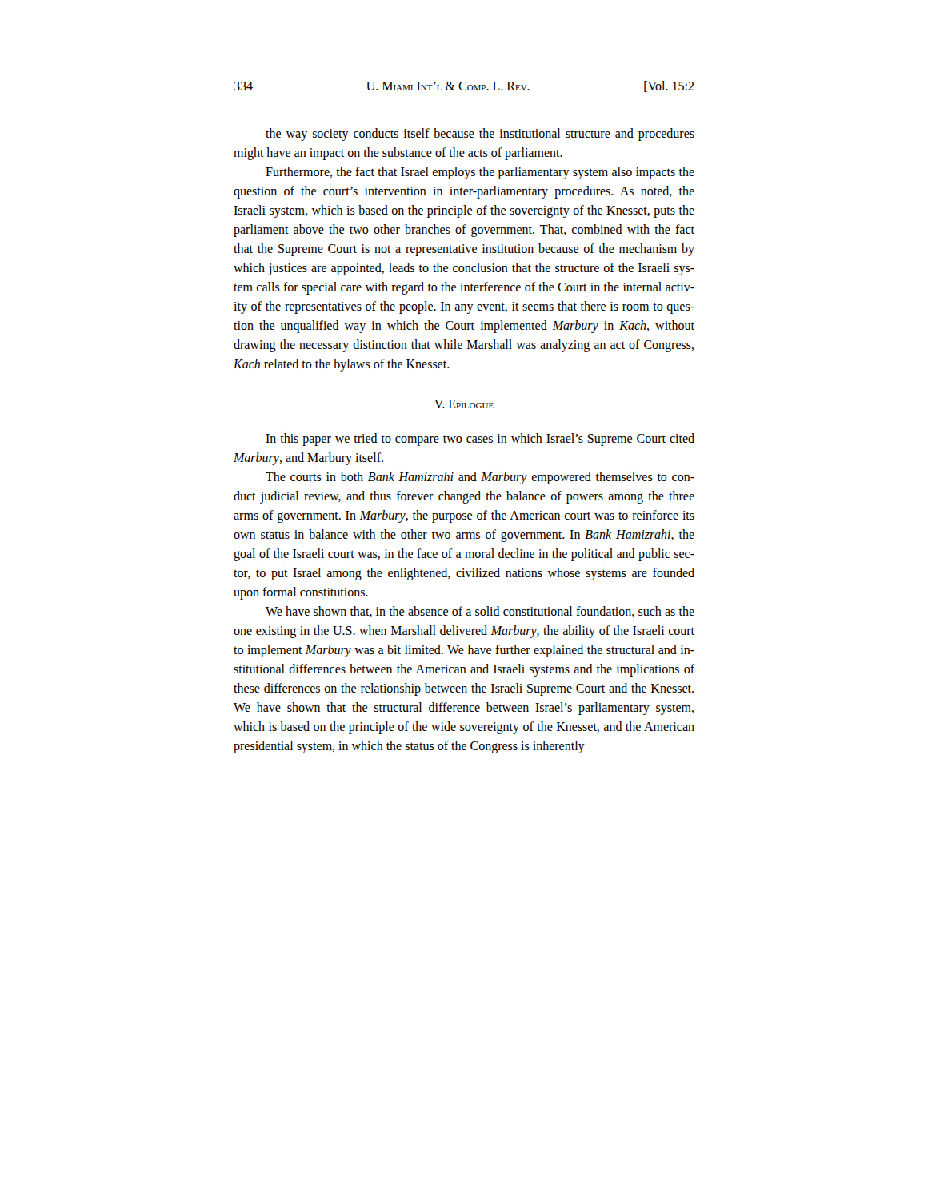334 U. Miami Int’l & Comp. L. Rev. [Vol. 15:2
the way society conducts itself because the institutional structure and procedures might have an impact on the substance of the acts of parliament.
Furthermore, the fact that Israel employs the parliamentary system also impacts the question of the court’s intervention in inter-parliamentary procedures. As noted, the Israeli system, which is based on the principle of the sovereignty of the Knesset, puts the parliament above the two other branches of government. That, combined with the fact that the Supreme Court is not a representative institution because of the mechanism by which justices are appointed, leads to the conclusion that the structure of the Israeli system calls for special care with regard to the interference of the Court in the internal activity of the representatives of the people. In any event, it seems that there is room to question the unqualified way in which the Court implemented Marbury in Kach, without drawing the necessary distinction that while Marshall was analyzing an act of Congress, Kach related to the bylaws of the Knesset.
V. Epilogue
In this paper we tried to compare two cases in which Israel’s Supreme Court cited Marbury, and Marbury itself.
The courts in both Bank Hamizrahi and Marbury empowered themselves to conduct judicial review, and thus forever changed the balance of powers among the three arms of government. In Marbury, the purpose of the American court was to reinforce its own status in balance with the other two arms of government. In Bank Hamizrahi, the goal of the Israeli court was, in the face of a moral decline in the political and public sector, to put Israel among the enlightened, civilized nations whose systems are founded upon formal constitutions.
We have shown that, in the absence of a solid constitutional foundation, such as the one existing in the U.S. when Marshall delivered Marbury, the ability of the Israeli court to implement Marbury was a bit limited. We have further explained the structural and institutional differences between the American and Israeli systems and the implications of these differences on the relationship between the Israeli Supreme Court and the Knesset. We have shown that the structural difference between Israel’s parliamentary system, which is based on the principle of the wide sovereignty of the Knesset, and the American presidential system, in which the status of the Congress is inherently